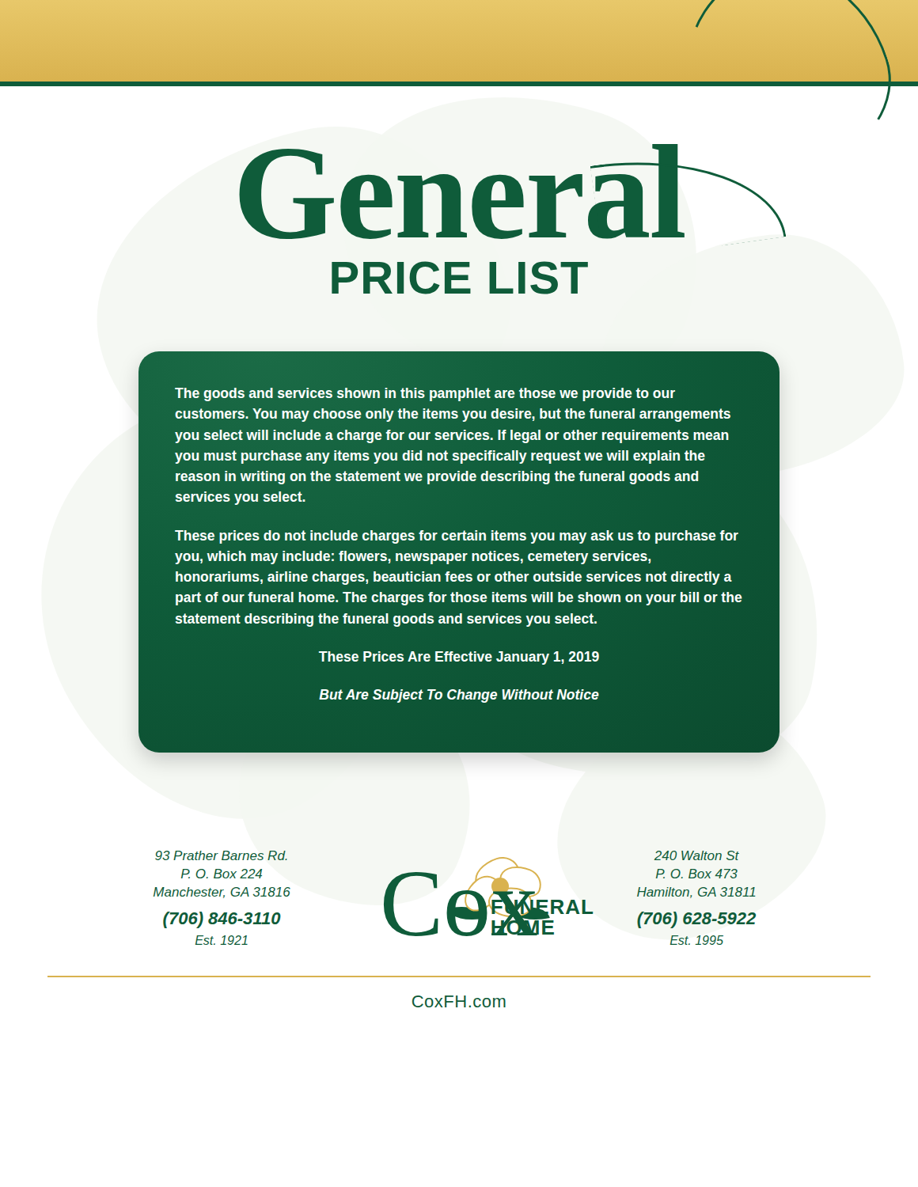General
Price List
The goods and services shown in this pamphlet are those we provide to our customers. You may choose only the items you desire, but the funeral arrangements you select will include a charge for our services. If legal or other requirements mean you must purchase any items you did not specifically request we will explain the reason in writing on the statement we provide describing the funeral goods and services you select.
These prices do not include charges for certain items you may ask us to purchase for you, which may include: flowers, newspaper notices, cemetery services, honorariums, airline charges, beautician fees or other outside services not directly a part of our funeral home. The charges for those items will be shown on your bill or the statement describing the funeral goods and services you select.
These Prices Are Effective January 1, 2019
But Are Subject To Change Without Notice
93 Prather Barnes Rd.
P. O. Box 224
Manchester, GA 31816 (706) 846-3110 Est. 1921
Cox FUNERAL HOME
240 Walton St
P. O. Box 473
Hamilton, GA 31811 (706) 628-5922 Est. 1995
CoxFH.com